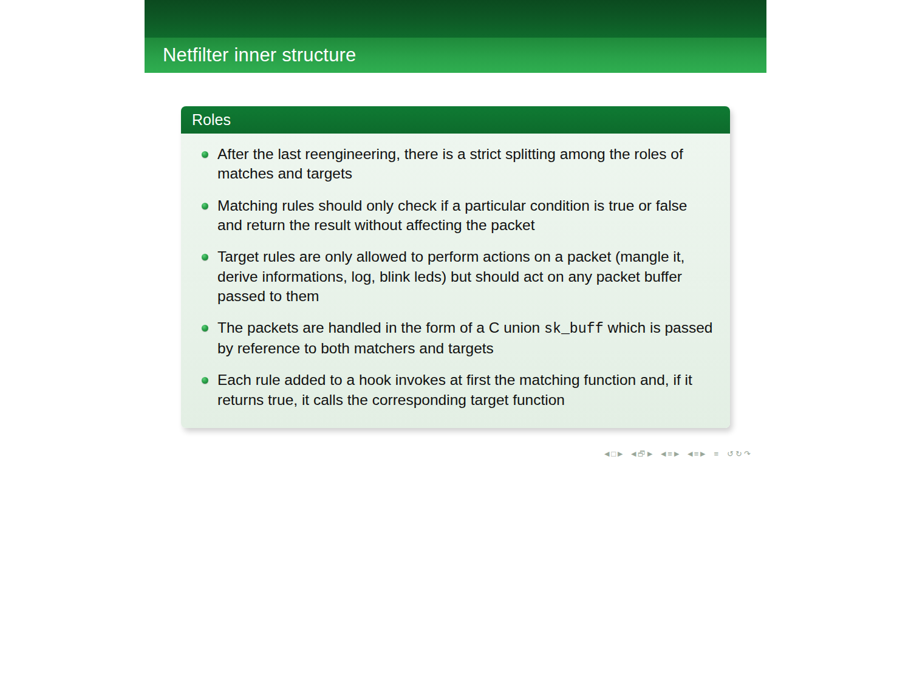Netfilter inner structure
Roles
After the last reengineering, there is a strict splitting among the roles of matches and targets
Matching rules should only check if a particular condition is true or false and return the result without affecting the packet
Target rules are only allowed to perform actions on a packet (mangle it, derive informations, log, blink leds) but should act on any packet buffer passed to them
The packets are handled in the form of a C union sk_buff which is passed by reference to both matchers and targets
Each rule added to a hook invokes at first the matching function and, if it returns true, it calls the corresponding target function
◀□▶ ◀🗗▶ ◀≡▶ ◀≡▶ ≡ ↺↻↷